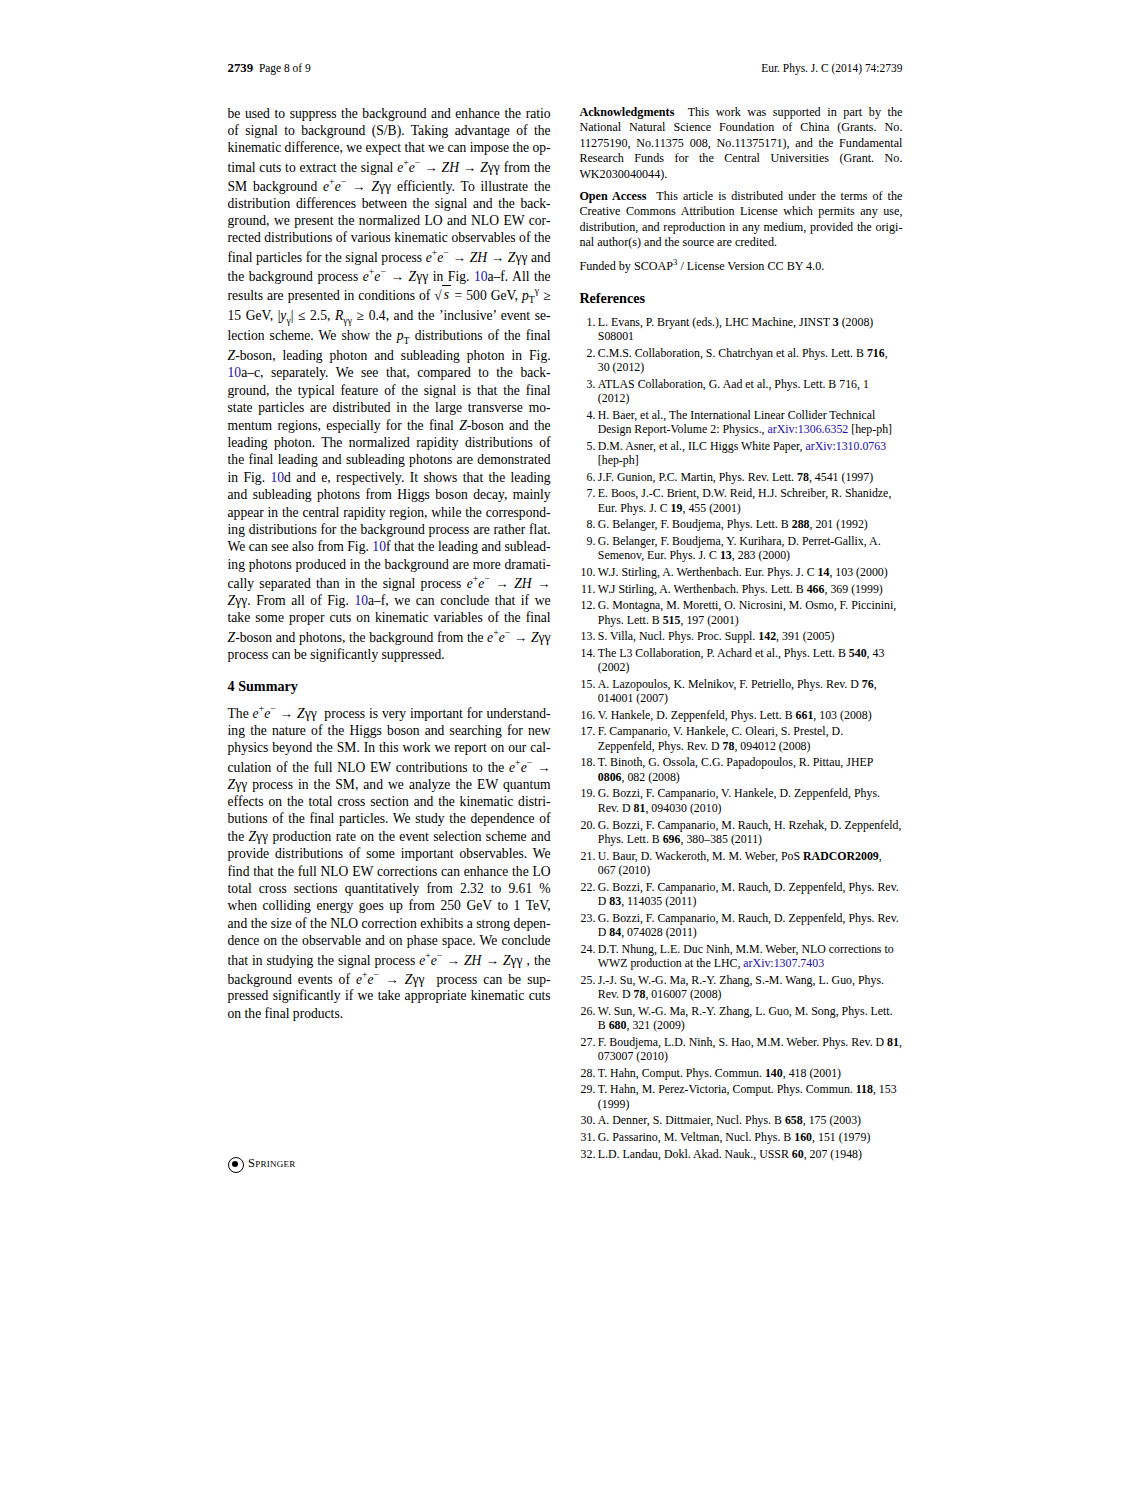2739 Page 8 of 9
Eur. Phys. J. C (2014) 74:2739
be used to suppress the background and enhance the ratio of signal to background (S/B). Taking advantage of the kinematic difference, we expect that we can impose the optimal cuts to extract the signal e+e− → ZH → Zγγ from the SM background e+e− → Zγγ efficiently. To illustrate the distribution differences between the signal and the background, we present the normalized LO and NLO EW corrected distributions of various kinematic observables of the final particles for the signal process e+e− → ZH → Zγγ and the background process e+e− → Zγγ in Fig. 10a–f. All the results are presented in conditions of √s = 500 GeV, pTγ ≥ 15 GeV, |yγ| ≤ 2.5, Rγγ ≥ 0.4, and the ’inclusive’ event selection scheme. We show the pT distributions of the final Z-boson, leading photon and subleading photon in Fig. 10a–c, separately. We see that, compared to the background, the typical feature of the signal is that the final state particles are distributed in the large transverse momentum regions, especially for the final Z-boson and the leading photon. The normalized rapidity distributions of the final leading and subleading photons are demonstrated in Fig. 10d and e, respectively. It shows that the leading and subleading photons from Higgs boson decay, mainly appear in the central rapidity region, while the corresponding distributions for the background process are rather flat. We can see also from Fig. 10f that the leading and subleading photons produced in the background are more dramatically separated than in the signal process e+e− → ZH → Zγγ. From all of Fig. 10a–f, we can conclude that if we take some proper cuts on kinematic variables of the final Z-boson and photons, the background from the e+e− → Zγγ process can be significantly suppressed.
4 Summary
The e+e− → Zγγ process is very important for understanding the nature of the Higgs boson and searching for new physics beyond the SM. In this work we report on our calculation of the full NLO EW contributions to the e+e− → Zγγ process in the SM, and we analyze the EW quantum effects on the total cross section and the kinematic distributions of the final particles. We study the dependence of the Zγγ production rate on the event selection scheme and provide distributions of some important observables. We find that the full NLO EW corrections can enhance the LO total cross sections quantitatively from 2.32 to 9.61 % when colliding energy goes up from 250 GeV to 1 TeV, and the size of the NLO correction exhibits a strong dependence on the observable and on phase space. We conclude that in studying the signal process e+e− → ZH → Zγγ , the background events of e+e− → Zγγ process can be suppressed significantly if we take appropriate kinematic cuts on the final products.
Acknowledgments This work was supported in part by the National Natural Science Foundation of China (Grants. No. 11275190, No.11375 008, No.11375171), and the Fundamental Research Funds for the Central Universities (Grant. No. WK2030040044).
Open Access This article is distributed under the terms of the Creative Commons Attribution License which permits any use, distribution, and reproduction in any medium, provided the original author(s) and the source are credited.
Funded by SCOAP3 / License Version CC BY 4.0.
References
L. Evans, P. Bryant (eds.), LHC Machine, JINST 3 (2008) S08001
C.M.S. Collaboration, S. Chatrchyan et al. Phys. Lett. B 716, 30 (2012)
ATLAS Collaboration, G. Aad et al., Phys. Lett. B 716, 1 (2012)
H. Baer, et al., The International Linear Collider Technical Design Report-Volume 2: Physics., arXiv:1306.6352 [hep-ph]
D.M. Asner, et al., ILC Higgs White Paper, arXiv:1310.0763 [hep-ph]
J.F. Gunion, P.C. Martin, Phys. Rev. Lett. 78, 4541 (1997)
E. Boos, J.-C. Brient, D.W. Reid, H.J. Schreiber, R. Shanidze, Eur. Phys. J. C 19, 455 (2001)
G. Belanger, F. Boudjema, Phys. Lett. B 288, 201 (1992)
G. Belanger, F. Boudjema, Y. Kurihara, D. Perret-Gallix, A. Semenov, Eur. Phys. J. C 13, 283 (2000)
W.J. Stirling, A. Werthenbach. Eur. Phys. J. C 14, 103 (2000)
W.J Stirling, A. Werthenbach. Phys. Lett. B 466, 369 (1999)
G. Montagna, M. Moretti, O. Nicrosini, M. Osmo, F. Piccinini, Phys. Lett. B 515, 197 (2001)
S. Villa, Nucl. Phys. Proc. Suppl. 142, 391 (2005)
The L3 Collaboration, P. Achard et al., Phys. Lett. B 540, 43 (2002)
A. Lazopoulos, K. Melnikov, F. Petriello, Phys. Rev. D 76, 014001 (2007)
V. Hankele, D. Zeppenfeld, Phys. Lett. B 661, 103 (2008)
F. Campanario, V. Hankele, C. Oleari, S. Prestel, D. Zeppenfeld, Phys. Rev. D 78, 094012 (2008)
T. Binoth, G. Ossola, C.G. Papadopoulos, R. Pittau, JHEP 0806, 082 (2008)
G. Bozzi, F. Campanario, V. Hankele, D. Zeppenfeld, Phys. Rev. D 81, 094030 (2010)
G. Bozzi, F. Campanario, M. Rauch, H. Rzehak, D. Zeppenfeld, Phys. Lett. B 696, 380–385 (2011)
U. Baur, D. Wackeroth, M. M. Weber, PoS RADCOR2009, 067 (2010)
G. Bozzi, F. Campanario, M. Rauch, D. Zeppenfeld, Phys. Rev. D 83, 114035 (2011)
G. Bozzi, F. Campanario, M. Rauch, D. Zeppenfeld, Phys. Rev. D 84, 074028 (2011)
D.T. Nhung, L.E. Duc Ninh, M.M. Weber, NLO corrections to WWZ production at the LHC, arXiv:1307.7403
J.-J. Su, W.-G. Ma, R.-Y. Zhang, S.-M. Wang, L. Guo, Phys. Rev. D 78, 016007 (2008)
W. Sun, W.-G. Ma, R.-Y. Zhang, L. Guo, M. Song, Phys. Lett. B 680, 321 (2009)
F. Boudjema, L.D. Ninh, S. Hao, M.M. Weber. Phys. Rev. D 81, 073007 (2010)
T. Hahn, Comput. Phys. Commun. 140, 418 (2001)
T. Hahn, M. Perez-Victoria, Comput. Phys. Commun. 118, 153 (1999)
A. Denner, S. Dittmaier, Nucl. Phys. B 658, 175 (2003)
G. Passarino, M. Veltman, Nucl. Phys. B 160, 151 (1979)
L.D. Landau, Dokl. Akad. Nauk., USSR 60, 207 (1948)
Springer